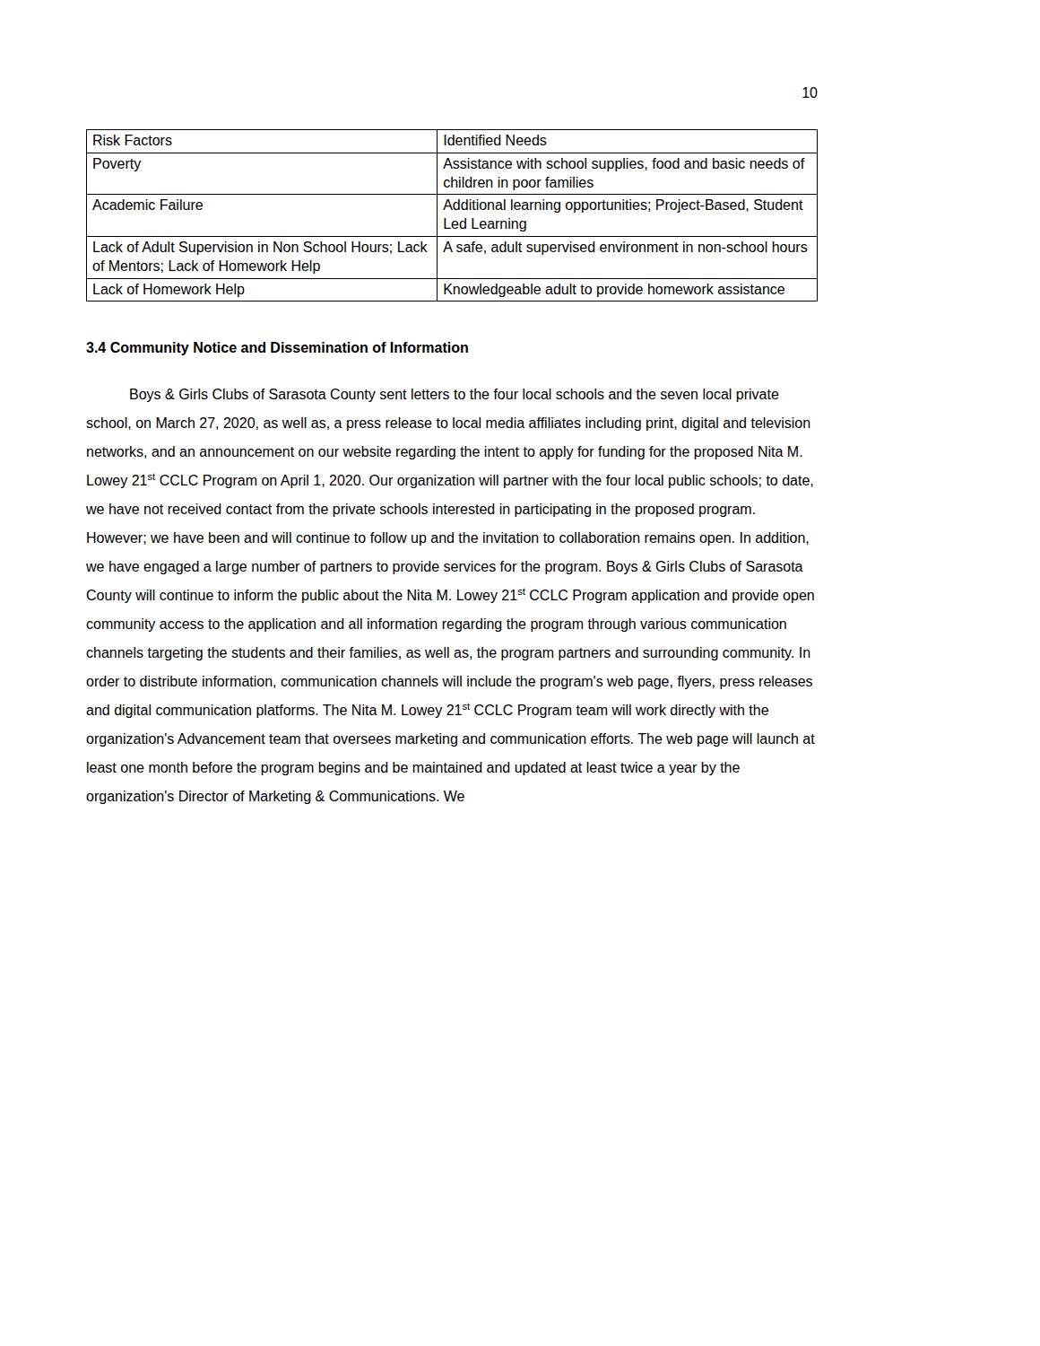10
| Risk Factors | Identified Needs |
| Poverty | Assistance with school supplies, food and basic needs of children in poor families |
| Academic Failure | Additional learning opportunities; Project-Based, Student Led Learning |
| Lack of Adult Supervision in Non School Hours; Lack of Mentors; Lack of Homework Help | A safe, adult supervised environment in non-school hours |
| Lack of Homework Help | Knowledgeable adult to provide homework assistance |
3.4 Community Notice and Dissemination of Information
Boys & Girls Clubs of Sarasota County sent letters to the four local schools and the seven local private school, on March 27, 2020, as well as, a press release to local media affiliates including print, digital and television networks, and an announcement on our website regarding the intent to apply for funding for the proposed Nita M. Lowey 21st CCLC Program on April 1, 2020. Our organization will partner with the four local public schools; to date, we have not received contact from the private schools interested in participating in the proposed program. However; we have been and will continue to follow up and the invitation to collaboration remains open. In addition, we have engaged a large number of partners to provide services for the program. Boys & Girls Clubs of Sarasota County will continue to inform the public about the Nita M. Lowey 21st CCLC Program application and provide open community access to the application and all information regarding the program through various communication channels targeting the students and their families, as well as, the program partners and surrounding community. In order to distribute information, communication channels will include the program's web page, flyers, press releases and digital communication platforms. The Nita M. Lowey 21st CCLC Program team will work directly with the organization's Advancement team that oversees marketing and communication efforts. The web page will launch at least one month before the program begins and be maintained and updated at least twice a year by the organization's Director of Marketing & Communications. We